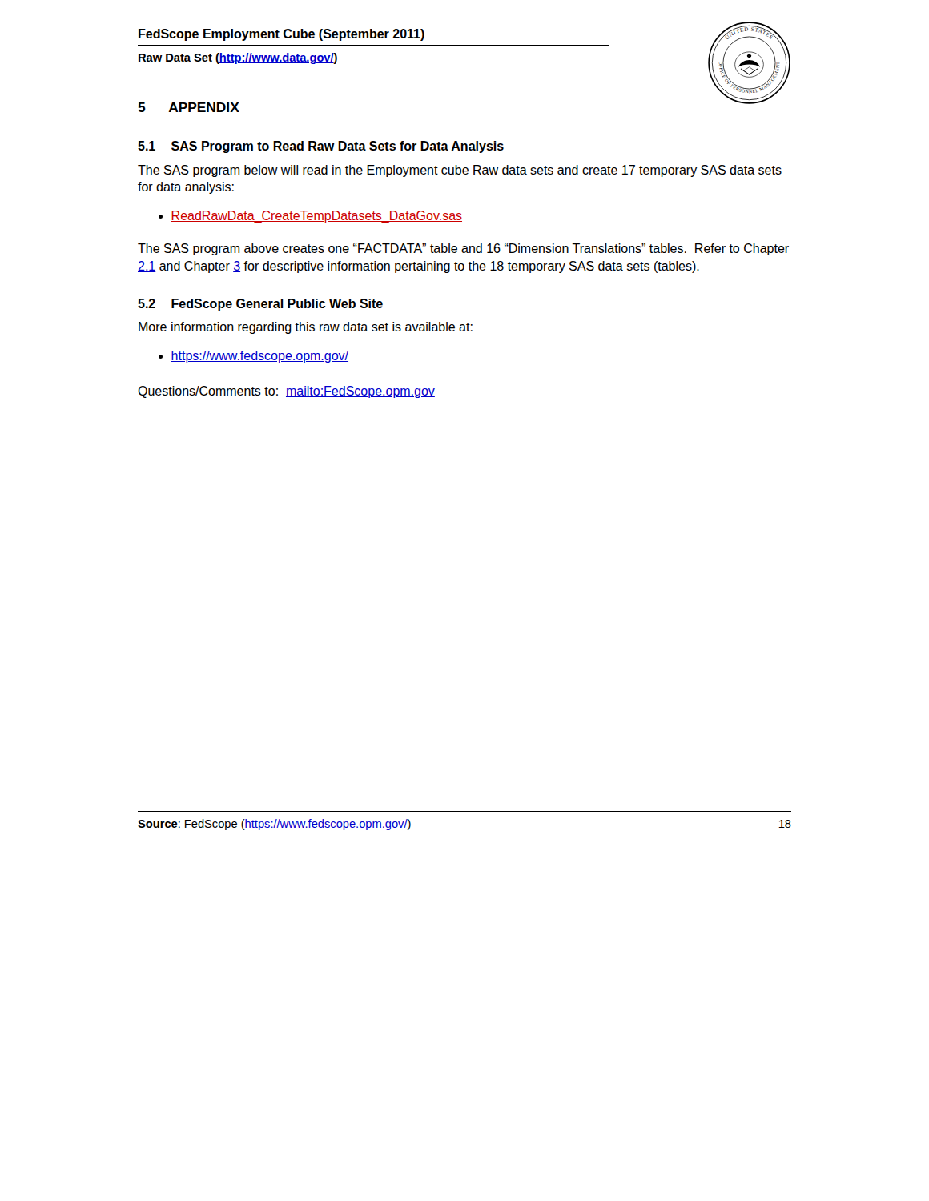FedScope Employment Cube (September 2011)
Raw Data Set (http://www.data.gov/)
UNITED STATES OFFICE OF PERSONNEL MANAGEMENT
5 APPENDIX
5.1 SAS Program to Read Raw Data Sets for Data Analysis
The SAS program below will read in the Employment cube Raw data sets and create 17 temporary SAS data sets for data analysis:
ReadRawData_CreateTempDatasets_DataGov.sas
The SAS program above creates one “FACTDATA” table and 16 “Dimension Translations” tables. Refer to Chapter 2.1 and Chapter 3 for descriptive information pertaining to the 18 temporary SAS data sets (tables).
5.2 FedScope General Public Web Site
More information regarding this raw data set is available at:
https://www.fedscope.opm.gov/
Questions/Comments to: mailto:FedScope.opm.gov
Source: FedScope (https://www.fedscope.opm.gov/) 18